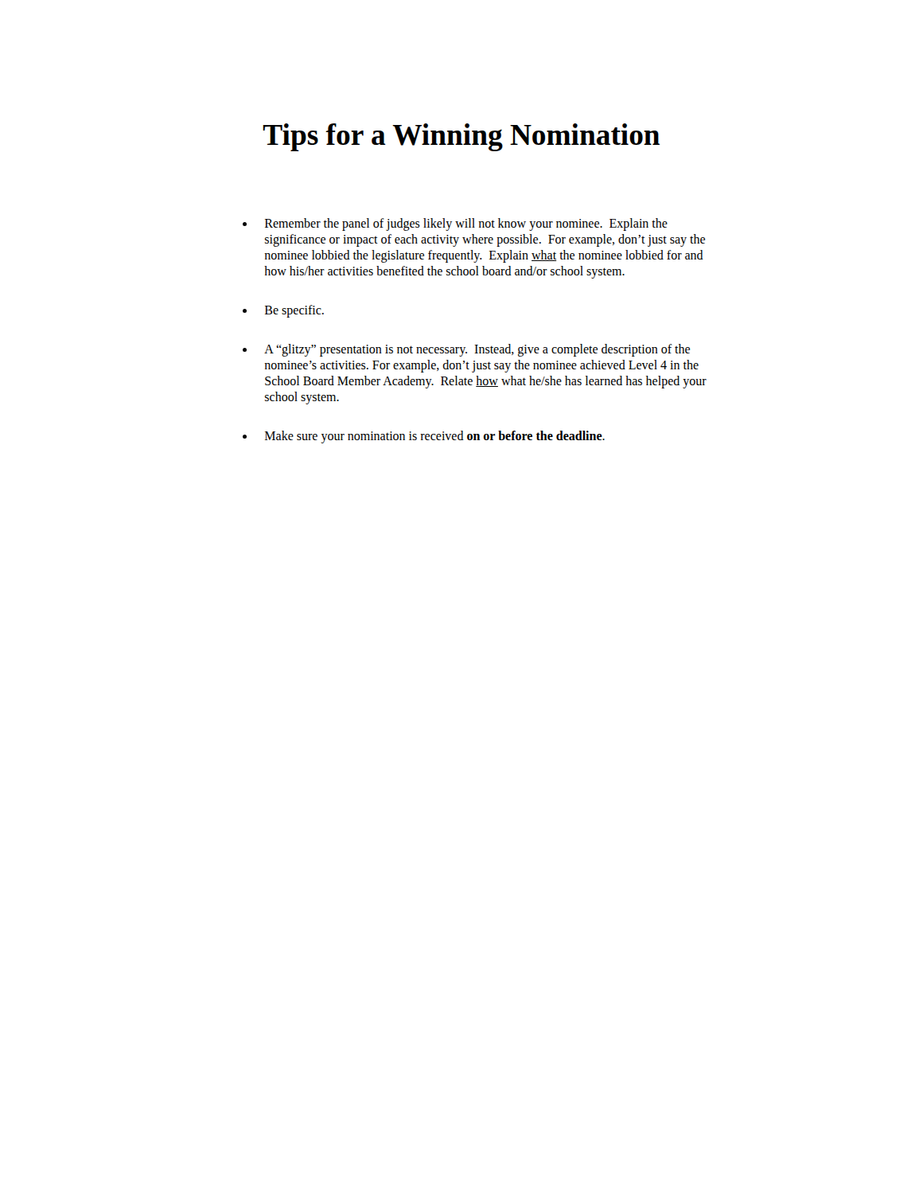Tips for a Winning Nomination
Remember the panel of judges likely will not know your nominee. Explain the significance or impact of each activity where possible. For example, don’t just say the nominee lobbied the legislature frequently. Explain what the nominee lobbied for and how his/her activities benefited the school board and/or school system.
Be specific.
A “glitzy” presentation is not necessary. Instead, give a complete description of the nominee’s activities. For example, don’t just say the nominee achieved Level 4 in the School Board Member Academy. Relate how what he/she has learned has helped your school system.
Make sure your nomination is received on or before the deadline.